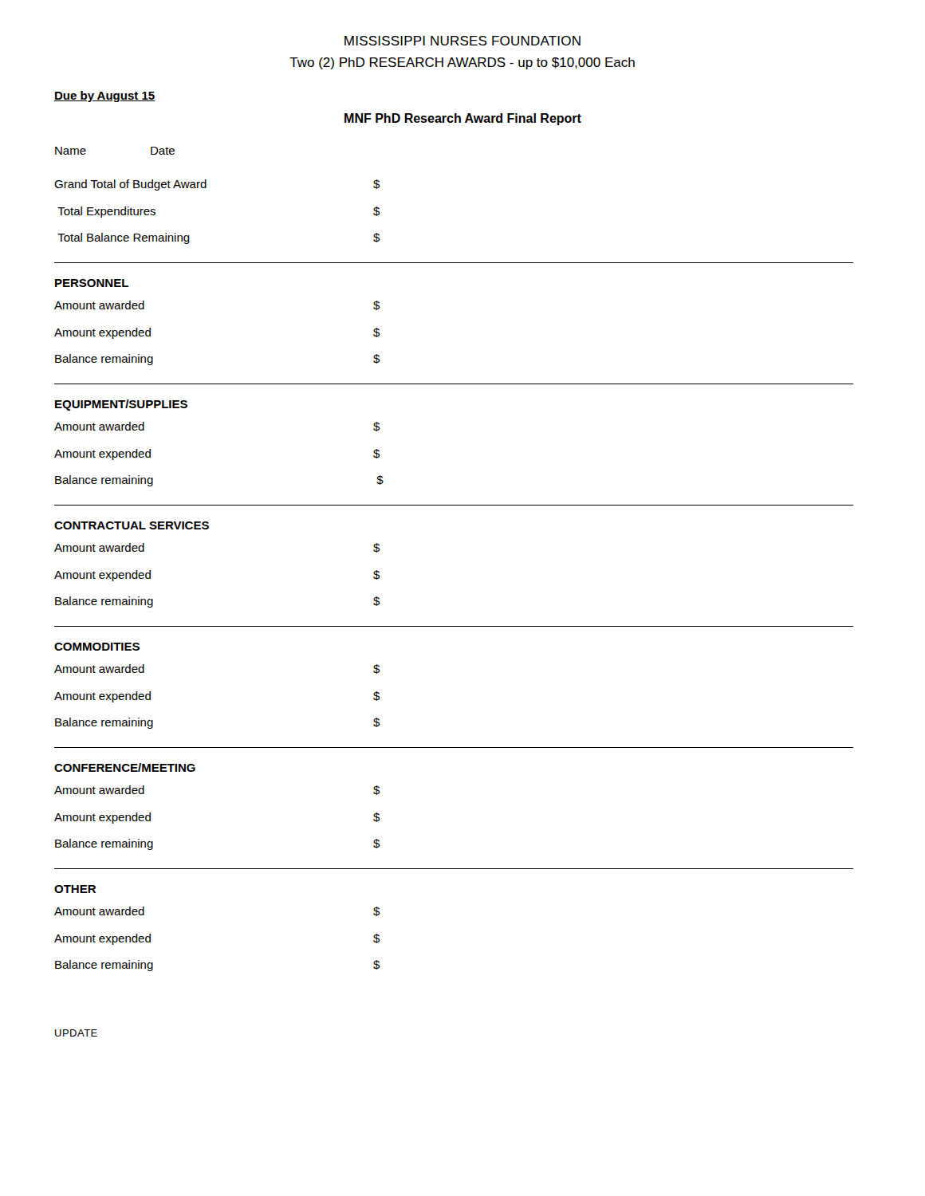MISSISSIPPI NURSES FOUNDATION
Two (2) PhD RESEARCH AWARDS - up to $10,000 Each
Due by August 15
MNF PhD Research Award Final Report
Name Date
| Grand Total of Budget Award | $ | |
| Total Expenditures | $ | |
| Total Balance Remaining | $ | |
PERSONNEL
| Amount awarded | $ | |
| Amount expended | $ | |
| Balance remaining | $ | |
EQUIPMENT/SUPPLIES
| Amount awarded | $ | |
| Amount expended | $ | |
| Balance remaining | $ | |
CONTRACTUAL SERVICES
| Amount awarded | $ | |
| Amount expended | $ | |
| Balance remaining | $ | |
COMMODITIES
| Amount awarded | $ | |
| Amount expended | $ | |
| Balance remaining | $ | |
CONFERENCE/MEETING
| Amount awarded | $ | |
| Amount expended | $ | |
| Balance remaining | $ | |
OTHER
| Amount awarded | $ | |
| Amount expended | $ | |
| Balance remaining | $ | |
UPDATE